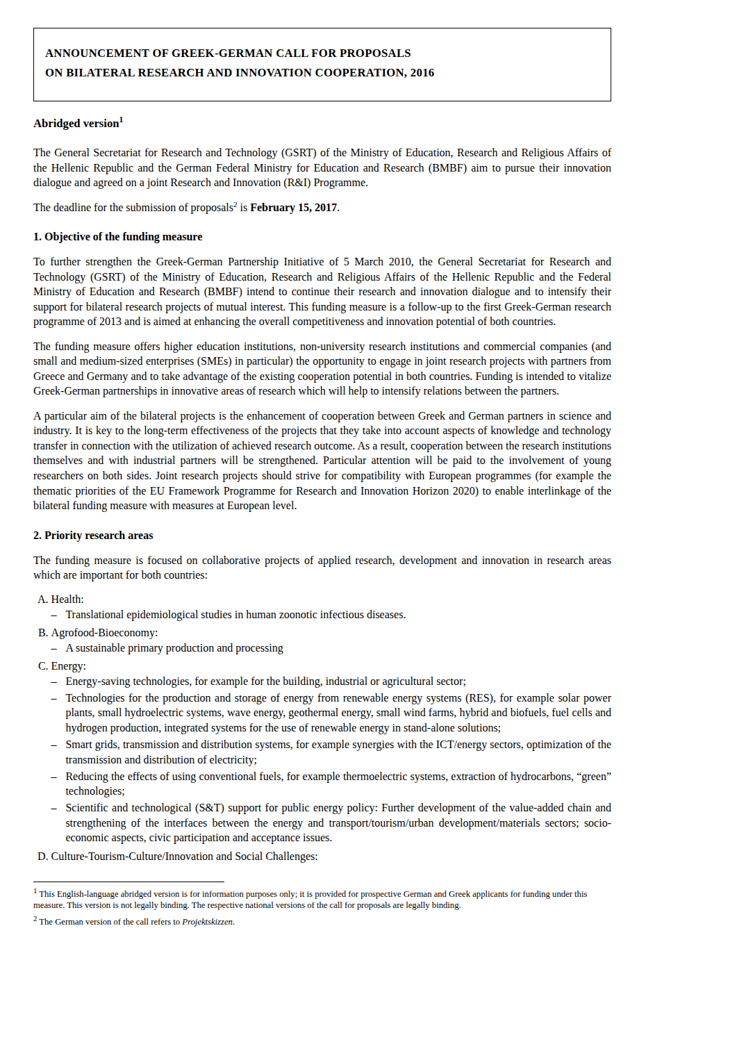ANNOUNCEMENT OF GREEK-GERMAN CALL FOR PROPOSALS
ON BILATERAL RESEARCH AND INNOVATION COOPERATION, 2016
Abridged version1
The General Secretariat for Research and Technology (GSRT) of the Ministry of Education, Research and Religious Affairs of the Hellenic Republic and the German Federal Ministry for Education and Research (BMBF) aim to pursue their innovation dialogue and agreed on a joint Research and Innovation (R&I) Programme.
The deadline for the submission of proposals2 is February 15, 2017.
1. Objective of the funding measure
To further strengthen the Greek-German Partnership Initiative of 5 March 2010, the General Secretariat for Research and Technology (GSRT) of the Ministry of Education, Research and Religious Affairs of the Hellenic Republic and the Federal Ministry of Education and Research (BMBF) intend to continue their research and innovation dialogue and to intensify their support for bilateral research projects of mutual interest. This funding measure is a follow-up to the first Greek-German research programme of 2013 and is aimed at enhancing the overall competitiveness and innovation potential of both countries.
The funding measure offers higher education institutions, non-university research institutions and commercial companies (and small and medium-sized enterprises (SMEs) in particular) the opportunity to engage in joint research projects with partners from Greece and Germany and to take advantage of the existing cooperation potential in both countries. Funding is intended to vitalize Greek-German partnerships in innovative areas of research which will help to intensify relations between the partners.
A particular aim of the bilateral projects is the enhancement of cooperation between Greek and German partners in science and industry. It is key to the long-term effectiveness of the projects that they take into account aspects of knowledge and technology transfer in connection with the utilization of achieved research outcome. As a result, cooperation between the research institutions themselves and with industrial partners will be strengthened. Particular attention will be paid to the involvement of young researchers on both sides. Joint research projects should strive for compatibility with European programmes (for example the thematic priorities of the EU Framework Programme for Research and Innovation Horizon 2020) to enable interlinkage of the bilateral funding measure with measures at European level.
2. Priority research areas
The funding measure is focused on collaborative projects of applied research, development and innovation in research areas which are important for both countries:
Health:
Translational epidemiological studies in human zoonotic infectious diseases.
Agrofood-Bioeconomy:
A sustainable primary production and processing
Energy:
Energy-saving technologies, for example for the building, industrial or agricultural sector;
Technologies for the production and storage of energy from renewable energy systems (RES), for example solar power plants, small hydroelectric systems, wave energy, geothermal energy, small wind farms, hybrid and biofuels, fuel cells and hydrogen production, integrated systems for the use of renewable energy in stand-alone solutions;
Smart grids, transmission and distribution systems, for example synergies with the ICT/energy sectors, optimization of the transmission and distribution of electricity;
Reducing the effects of using conventional fuels, for example thermoelectric systems, extraction of hydrocarbons, “green” technologies;
Scientific and technological (S&T) support for public energy policy: Further development of the value-added chain and strengthening of the interfaces between the energy and transport/tourism/urban development/materials sectors; socio-economic aspects, civic participation and acceptance issues.
Culture-Tourism-Culture/Innovation and Social Challenges:
1 This English-language abridged version is for information purposes only; it is provided for prospective German and Greek applicants for funding under this measure. This version is not legally binding. The respective national versions of the call for proposals are legally binding.
2 The German version of the call refers to Projektskizzen.